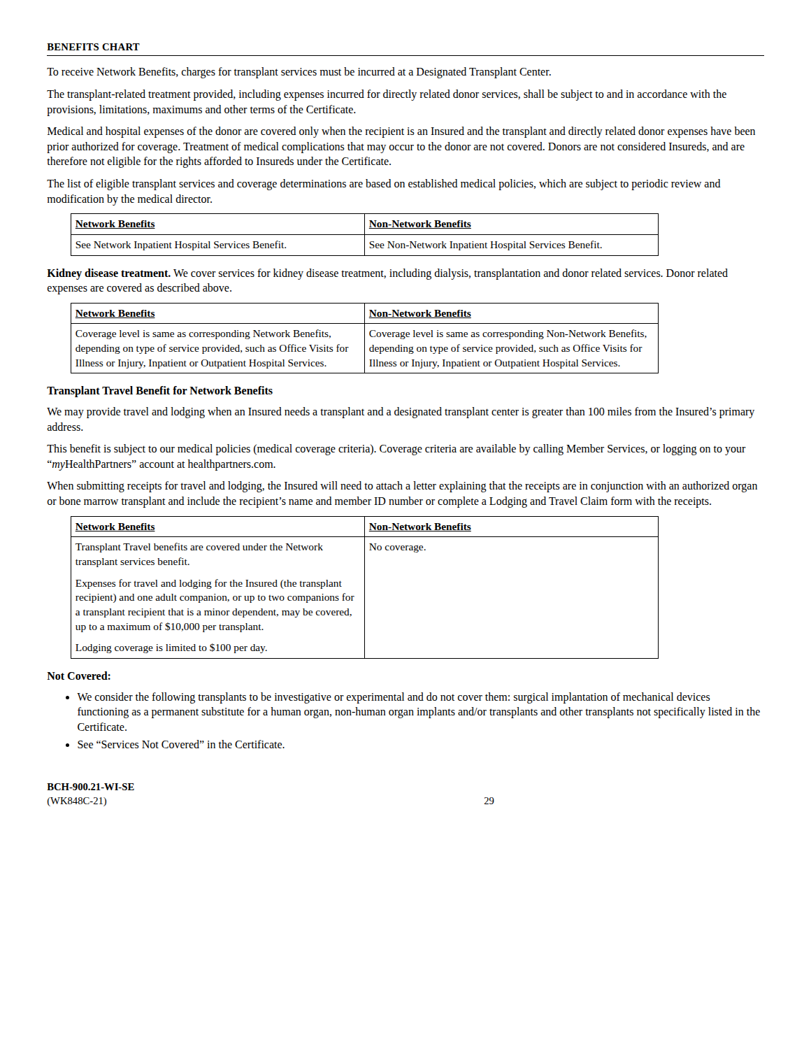BENEFITS CHART
To receive Network Benefits, charges for transplant services must be incurred at a Designated Transplant Center.
The transplant-related treatment provided, including expenses incurred for directly related donor services, shall be subject to and in accordance with the provisions, limitations, maximums and other terms of the Certificate.
Medical and hospital expenses of the donor are covered only when the recipient is an Insured and the transplant and directly related donor expenses have been prior authorized for coverage. Treatment of medical complications that may occur to the donor are not covered. Donors are not considered Insureds, and are therefore not eligible for the rights afforded to Insureds under the Certificate.
The list of eligible transplant services and coverage determinations are based on established medical policies, which are subject to periodic review and modification by the medical director.
| Network Benefits | Non-Network Benefits |
| --- | --- |
| See Network Inpatient Hospital Services Benefit. | See Non-Network Inpatient Hospital Services Benefit. |
Kidney disease treatment. We cover services for kidney disease treatment, including dialysis, transplantation and donor related services. Donor related expenses are covered as described above.
| Network Benefits | Non-Network Benefits |
| --- | --- |
| Coverage level is same as corresponding Network Benefits, depending on type of service provided, such as Office Visits for Illness or Injury, Inpatient or Outpatient Hospital Services. | Coverage level is same as corresponding Non-Network Benefits, depending on type of service provided, such as Office Visits for Illness or Injury, Inpatient or Outpatient Hospital Services. |
Transplant Travel Benefit for Network Benefits
We may provide travel and lodging when an Insured needs a transplant and a designated transplant center is greater than 100 miles from the Insured’s primary address.
This benefit is subject to our medical policies (medical coverage criteria). Coverage criteria are available by calling Member Services, or logging on to your “my HealthPartners” account at healthpartners.com.
When submitting receipts for travel and lodging, the Insured will need to attach a letter explaining that the receipts are in conjunction with an authorized organ or bone marrow transplant and include the recipient’s name and member ID number or complete a Lodging and Travel Claim form with the receipts.
| Network Benefits | Non-Network Benefits |
| --- | --- |
| Transplant Travel benefits are covered under the Network transplant services benefit. Expenses for travel and lodging for the Insured (the transplant recipient) and one adult companion, or up to two companions for a transplant recipient that is a minor dependent, may be covered, up to a maximum of $10,000 per transplant. Lodging coverage is limited to $100 per day. | No coverage. |
Not Covered:
We consider the following transplants to be investigative or experimental and do not cover them: surgical implantation of mechanical devices functioning as a permanent substitute for a human organ, non-human organ implants and/or transplants and other transplants not specifically listed in the Certificate.
See “Services Not Covered” in the Certificate.
BCH-900.21-WI-SE
(WK848C-21)
29